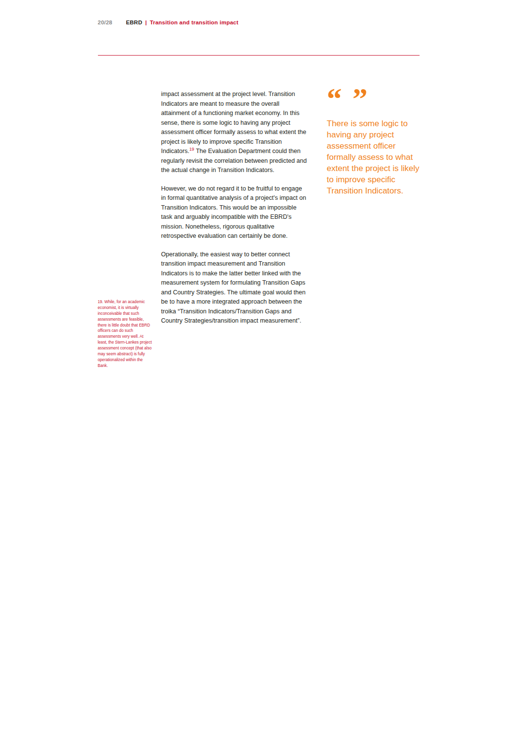20/28 EBRD|Transition and transition impact
19. While, for an academic economist, it is virtually inconceivable that such assessments are feasible, there is little doubt that EBRD officers can do such assessments very well. At least, the Stern-Lankes project assessment concept (that also may seem abstract) is fully operationalized within the Bank.
impact assessment at the project level. Transition Indicators are meant to measure the overall attainment of a functioning market economy. In this sense, there is some logic to having any project assessment officer formally assess to what extent the project is likely to improve specific Transition Indicators.19 The Evaluation Department could then regularly revisit the correlation between predicted and the actual change in Transition Indicators.
However, we do not regard it to be fruitful to engage in formal quantitative analysis of a project's impact on Transition Indicators. This would be an impossible task and arguably incompatible with the EBRD's mission. Nonetheless, rigorous qualitative retrospective evaluation can certainly be done.
Operationally, the easiest way to better connect transition impact measurement and Transition Indicators is to make the latter better linked with the measurement system for formulating Transition Gaps and Country Strategies. The ultimate goal would then be to have a more integrated approach between the troika “Transition Indicators/Transition Gaps and Country Strategies/transition impact measurement”.
“”
There is some logic to having any project assessment officer formally assess to what extent the project is likely to improve specific Transition Indicators.